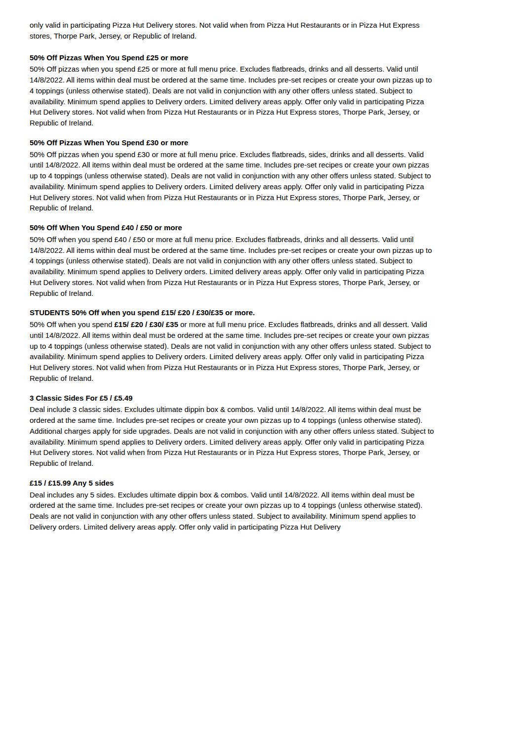only valid in participating Pizza Hut Delivery stores. Not valid when from Pizza Hut Restaurants or in Pizza Hut Express stores, Thorpe Park, Jersey, or Republic of Ireland.
50% Off Pizzas When You Spend £25 or more
50% Off pizzas when you spend £25 or more at full menu price. Excludes flatbreads, drinks and all desserts. Valid until 14/8/2022. All items within deal must be ordered at the same time. Includes pre-set recipes or create your own pizzas up to 4 toppings (unless otherwise stated). Deals are not valid in conjunction with any other offers unless stated. Subject to availability. Minimum spend applies to Delivery orders. Limited delivery areas apply. Offer only valid in participating Pizza Hut Delivery stores. Not valid when from Pizza Hut Restaurants or in Pizza Hut Express stores, Thorpe Park, Jersey, or Republic of Ireland.
50% Off Pizzas When You Spend £30 or more
50% Off pizzas when you spend £30 or more at full menu price. Excludes flatbreads, sides, drinks and all desserts. Valid until 14/8/2022. All items within deal must be ordered at the same time. Includes pre-set recipes or create your own pizzas up to 4 toppings (unless otherwise stated). Deals are not valid in conjunction with any other offers unless stated. Subject to availability. Minimum spend applies to Delivery orders. Limited delivery areas apply. Offer only valid in participating Pizza Hut Delivery stores. Not valid when from Pizza Hut Restaurants or in Pizza Hut Express stores, Thorpe Park, Jersey, or Republic of Ireland.
50% Off When You Spend £40 / £50 or more
50% Off when you spend £40 / £50 or more at full menu price. Excludes flatbreads, drinks and all desserts. Valid until 14/8/2022. All items within deal must be ordered at the same time. Includes pre-set recipes or create your own pizzas up to 4 toppings (unless otherwise stated). Deals are not valid in conjunction with any other offers unless stated. Subject to availability. Minimum spend applies to Delivery orders. Limited delivery areas apply. Offer only valid in participating Pizza Hut Delivery stores. Not valid when from Pizza Hut Restaurants or in Pizza Hut Express stores, Thorpe Park, Jersey, or Republic of Ireland.
STUDENTS 50% Off when you spend £15/ £20 / £30/£35 or more.
50% Off when you spend £15/ £20 / £30/ £35 or more at full menu price. Excludes flatbreads, drinks and all dessert. Valid until 14/8/2022. All items within deal must be ordered at the same time. Includes pre-set recipes or create your own pizzas up to 4 toppings (unless otherwise stated). Deals are not valid in conjunction with any other offers unless stated. Subject to availability. Minimum spend applies to Delivery orders. Limited delivery areas apply. Offer only valid in participating Pizza Hut Delivery stores. Not valid when from Pizza Hut Restaurants or in Pizza Hut Express stores, Thorpe Park, Jersey, or Republic of Ireland.
3 Classic Sides For £5 / £5.49
Deal include 3 classic sides. Excludes ultimate dippin box & combos. Valid until 14/8/2022. All items within deal must be ordered at the same time. Includes pre-set recipes or create your own pizzas up to 4 toppings (unless otherwise stated). Additional charges apply for side upgrades. Deals are not valid in conjunction with any other offers unless stated. Subject to availability. Minimum spend applies to Delivery orders. Limited delivery areas apply. Offer only valid in participating Pizza Hut Delivery stores. Not valid when from Pizza Hut Restaurants or in Pizza Hut Express stores, Thorpe Park, Jersey, or Republic of Ireland.
£15 / £15.99 Any 5 sides
Deal includes any 5 sides. Excludes ultimate dippin box & combos. Valid until 14/8/2022. All items within deal must be ordered at the same time. Includes pre-set recipes or create your own pizzas up to 4 toppings (unless otherwise stated). Deals are not valid in conjunction with any other offers unless stated. Subject to availability. Minimum spend applies to Delivery orders. Limited delivery areas apply. Offer only valid in participating Pizza Hut Delivery